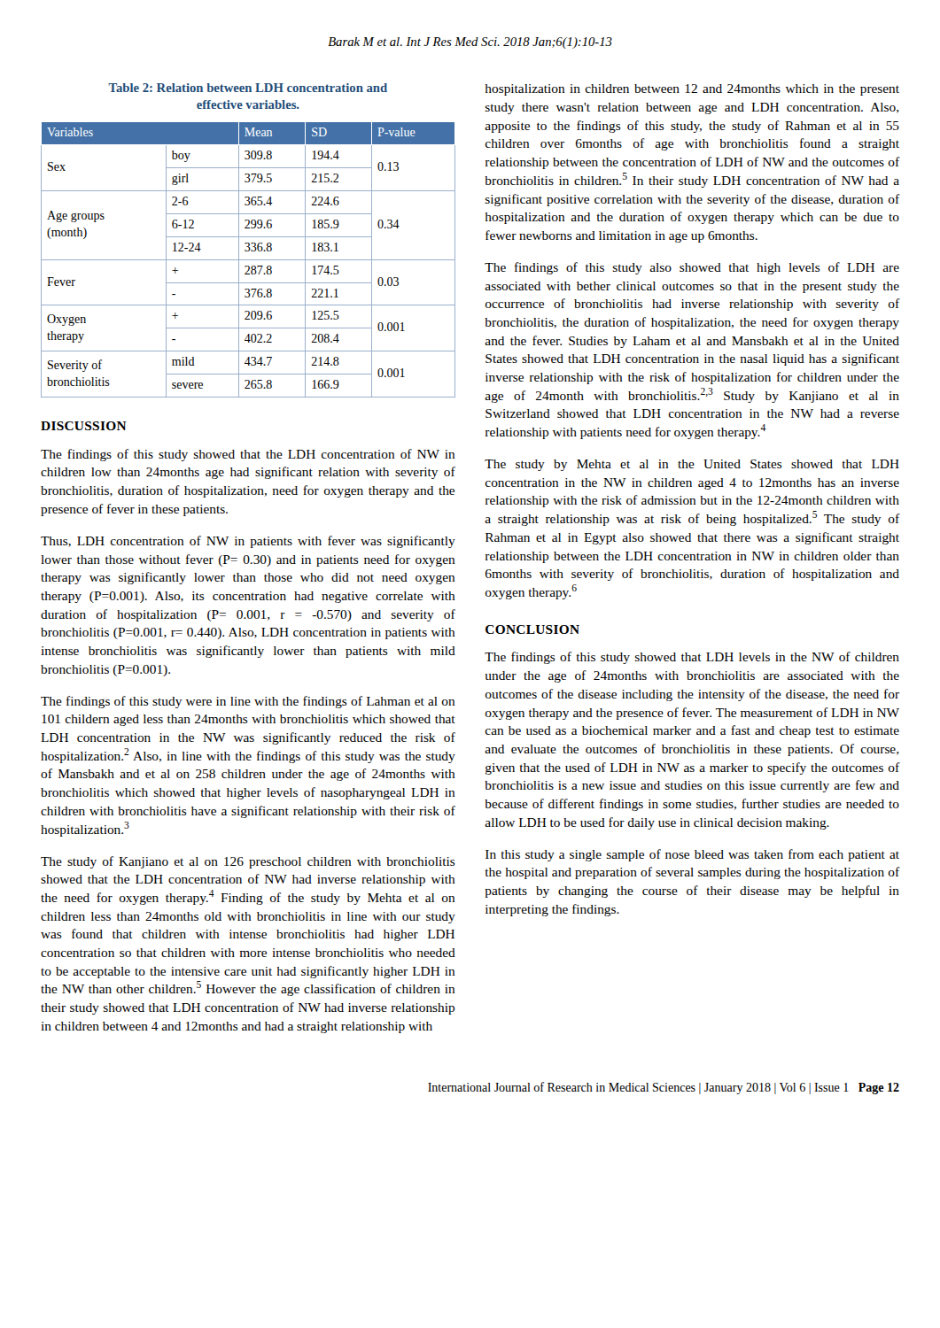Barak M et al. Int J Res Med Sci. 2018 Jan;6(1):10-13
Table 2: Relation between LDH concentration and
effective variables.
| Variables | Mean | SD | P-value |
| --- | --- | --- | --- |
| Sex | boy | 309.8 | 194.4 | 0.13 |
| girl | 379.5 | 215.2 |
| Age groups (month) | 2-6 | 365.4 | 224.6 | 0.34 |
| 6-12 | 299.6 | 185.9 |
| 12-24 | 336.8 | 183.1 |
| Fever | + | 287.8 | 174.5 | 0.03 |
| - | 376.8 | 221.1 |
| Oxygen therapy | + | 209.6 | 125.5 | 0.001 |
| - | 402.2 | 208.4 |
| Severity of bronchiolitis | mild | 434.7 | 214.8 | 0.001 |
| severe | 265.8 | 166.9 |
DISCUSSION
The findings of this study showed that the LDH concentration of NW in children low than 24months age had significant relation with severity of bronchiolitis, duration of hospitalization, need for oxygen therapy and the presence of fever in these patients.
Thus, LDH concentration of NW in patients with fever was significantly lower than those without fever (P= 0.30) and in patients need for oxygen therapy was significantly lower than those who did not need oxygen therapy (P=0.001). Also, its concentration had negative correlate with duration of hospitalization (P= 0.001, r = -0.570) and severity of bronchiolitis (P=0.001, r= 0.440). Also, LDH concentration in patients with intense bronchiolitis was significantly lower than patients with mild bronchiolitis (P=0.001).
The findings of this study were in line with the findings of Lahman et al on 101 childern aged less than 24months with bronchiolitis which showed that LDH concentration in the NW was significantly reduced the risk of hospitalization.2 Also, in line with the findings of this study was the study of Mansbakh and et al on 258 children under the age of 24months with bronchiolitis which showed that higher levels of nasopharyngeal LDH in children with bronchiolitis have a significant relationship with their risk of hospitalization.3
The study of Kanjiano et al on 126 preschool children with bronchiolitis showed that the LDH concentration of NW had inverse relationship with the need for oxygen therapy.4 Finding of the study by Mehta et al on children less than 24months old with bronchiolitis in line with our study was found that children with intense bronchiolitis had higher LDH concentration so that children with more intense bronchiolitis who needed to be acceptable to the intensive care unit had significantly higher LDH in the NW than other children.5 However the age classification of children in their study showed that LDH concentration of NW had inverse relationship in children between 4 and 12months and had a straight relationship with
hospitalization in children between 12 and 24months which in the present study there wasn't relation between age and LDH concentration. Also, apposite to the findings of this study, the study of Rahman et al in 55 children over 6months of age with bronchiolitis found a straight relationship between the concentration of LDH of NW and the outcomes of bronchiolitis in children.5 In their study LDH concentration of NW had a significant positive correlation with the severity of the disease, duration of hospitalization and the duration of oxygen therapy which can be due to fewer newborns and limitation in age up 6months.
The findings of this study also showed that high levels of LDH are associated with bether clinical outcomes so that in the present study the occurrence of bronchiolitis had inverse relationship with severity of bronchiolitis, the duration of hospitalization, the need for oxygen therapy and the fever. Studies by Laham et al and Mansbakh et al in the United States showed that LDH concentration in the nasal liquid has a significant inverse relationship with the risk of hospitalization for children under the age of 24month with bronchiolitis.2,3 Study by Kanjiano et al in Switzerland showed that LDH concentration in the NW had a reverse relationship with patients need for oxygen therapy.4
The study by Mehta et al in the United States showed that LDH concentration in the NW in children aged 4 to 12months has an inverse relationship with the risk of admission but in the 12-24month children with a straight relationship was at risk of being hospitalized.5 The study of Rahman et al in Egypt also showed that there was a significant straight relationship between the LDH concentration in NW in children older than 6months with severity of bronchiolitis, duration of hospitalization and oxygen therapy.6
CONCLUSION
The findings of this study showed that LDH levels in the NW of children under the age of 24months with bronchiolitis are associated with the outcomes of the disease including the intensity of the disease, the need for oxygen therapy and the presence of fever. The measurement of LDH in NW can be used as a biochemical marker and a fast and cheap test to estimate and evaluate the outcomes of bronchiolitis in these patients. Of course, given that the used of LDH in NW as a marker to specify the outcomes of bronchiolitis is a new issue and studies on this issue currently are few and because of different findings in some studies, further studies are needed to allow LDH to be used for daily use in clinical decision making.
In this study a single sample of nose bleed was taken from each patient at the hospital and preparation of several samples during the hospitalization of patients by changing the course of their disease may be helpful in interpreting the findings.
International Journal of Research in Medical Sciences | January 2018 | Vol 6 | Issue 1 Page 12